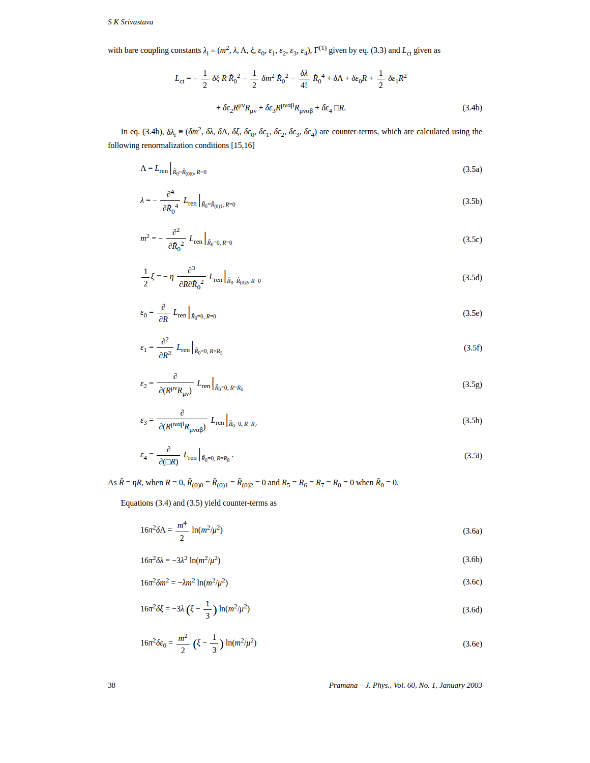S K Srivastava
with bare coupling constants λi ≡ (m2, λ, Λ, ξ, ε0, ε1, ε2, ε3, ε4), Γ(1) given by eq. (3.3) and Lct given as
Lct = − 12 δξ R R̃02 − 12 δm2 R̃02 − δλ 4! R̃04 + δΛ + δε0R + 12 δε1R2
+ δε2RμνRμν + δε3RμναβRμναβ + δε4 □R.
(3.4b)
In eq. (3.4b), δλi ≡ (δm2, δλ, δΛ, δξ, δε0, δε1, δε2, δε3, δε4) are counter-terms, which are calculated using the following renormalization conditions [15,16]
Λ = Lren|R̃0=R̃(0)0, R=0
(3.5a)
λ = − ∂4∂R̃04 Lren|R̃0=R̃(0)1, R=0
(3.5b)
m2 = − ∂2∂R̃02 Lren|R̃0=0, R=0
(3.5c)
12 ξ = − η ∂3∂R∂R̃02 Lren|R̃0=R̃(0)2, R=0
(3.5d)
ε0 = ∂∂R Lren|R̃0=0, R=0
(3.5e)
ε1 = ∂2∂R2 Lren|R̃0=0, R=R5
(3.5f)
ε2 = ∂∂(RμνRμν) Lren|R̃0=0, R=R6
(3.5g)
ε3 = ∂∂(RμναβRμναβ) Lren|R̃0=0, R=R7
(3.5h)
ε4 = ∂∂(□R) Lren|R̃0=0, R=R8 .
(3.5i)
As R̃ = ηR, when R = 0, R̃(0)0 = R̃(0)1 = R̃(0)2 = 0 and R5 = R6 = R7 = R8 = 0 when R̃0 = 0.
Equations (3.4) and (3.5) yield counter-terms as
16π2δΛ = m42 ln(m2/μ2)
(3.6a)
16π2δλ = −3λ2 ln(m2/μ2)
(3.6b)
16π2δm2 = −λm2 ln(m2/μ2)
(3.6c)
16π2δξ = −3λ (ξ − 13) ln(m2/μ2)
(3.6d)
16π2δε0 = m22 (ξ − 13) ln(m2/μ2)
(3.6e)
38 Pramana – J. Phys., Vol. 60, No. 1, January 2003